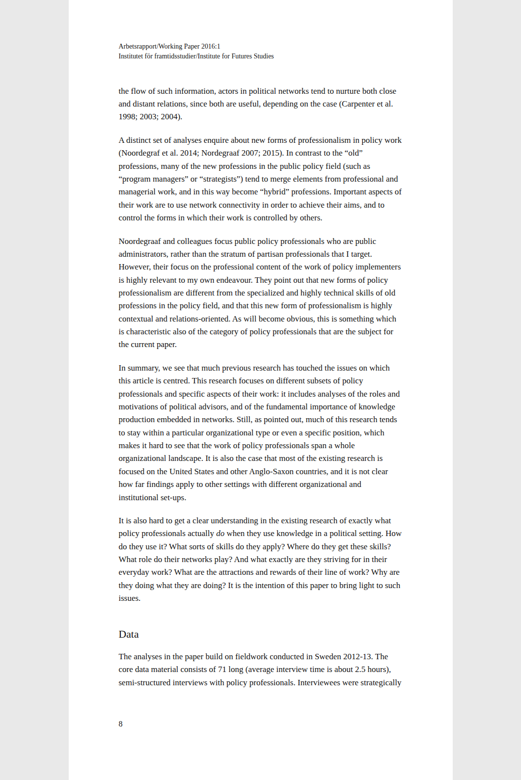Arbetsrapport/Working Paper 2016:1
Institutet för framtidsstudier/Institute for Futures Studies
the flow of such information, actors in political networks tend to nurture both close and distant relations, since both are useful, depending on the case (Carpenter et al. 1998; 2003; 2004).
A distinct set of analyses enquire about new forms of professionalism in policy work (Noordegraf et al. 2014; Nordegraaf 2007; 2015). In contrast to the “old” professions, many of the new professions in the public policy field (such as “program managers” or “strategists”) tend to merge elements from professional and managerial work, and in this way become “hybrid” professions. Important aspects of their work are to use network connectivity in order to achieve their aims, and to control the forms in which their work is controlled by others.
Noordegraaf and colleagues focus public policy professionals who are public administrators, rather than the stratum of partisan professionals that I target. However, their focus on the professional content of the work of policy implementers is highly relevant to my own endeavour. They point out that new forms of policy professionalism are different from the specialized and highly technical skills of old professions in the policy field, and that this new form of professionalism is highly contextual and relations-oriented. As will become obvious, this is something which is characteristic also of the category of policy professionals that are the subject for the current paper.
In summary, we see that much previous research has touched the issues on which this article is centred. This research focuses on different subsets of policy professionals and specific aspects of their work: it includes analyses of the roles and motivations of political advisors, and of the fundamental importance of knowledge production embedded in networks. Still, as pointed out, much of this research tends to stay within a particular organizational type or even a specific position, which makes it hard to see that the work of policy professionals span a whole organizational landscape. It is also the case that most of the existing research is focused on the United States and other Anglo-Saxon countries, and it is not clear how far findings apply to other settings with different organizational and institutional set-ups.
It is also hard to get a clear understanding in the existing research of exactly what policy professionals actually do when they use knowledge in a political setting. How do they use it? What sorts of skills do they apply? Where do they get these skills? What role do their networks play? And what exactly are they striving for in their everyday work? What are the attractions and rewards of their line of work? Why are they doing what they are doing? It is the intention of this paper to bring light to such issues.
Data
The analyses in the paper build on fieldwork conducted in Sweden 2012-13. The core data material consists of 71 long (average interview time is about 2.5 hours), semi-structured interviews with policy professionals. Interviewees were strategically
8